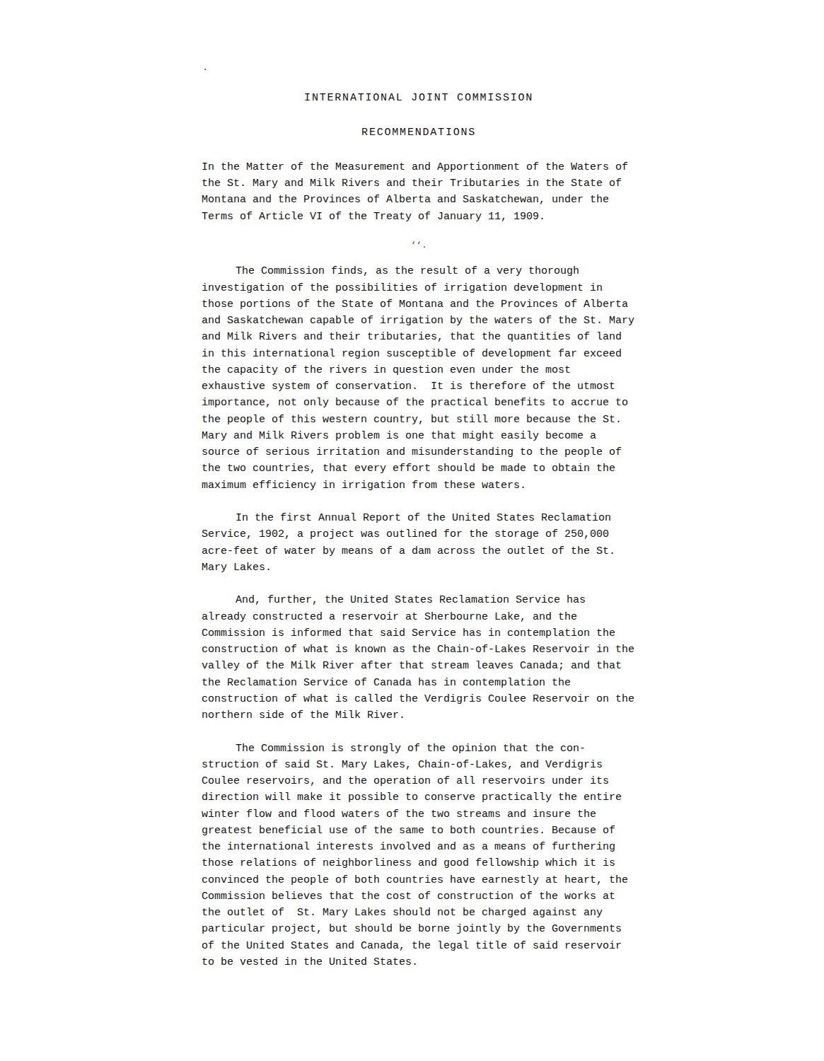.
INTERNATIONAL JOINT COMMISSION
RECOMMENDATIONS
In the Matter of the Measurement and Apportionment of the Waters of the St. Mary and Milk Rivers and their Tributaries in the State of Montana and the Provinces of Alberta and Saskatchewan, under the Terms of Article VI of the Treaty of January 11, 1909.
‘‘.
The Commission finds, as the result of a very thorough investigation of the possibilities of irrigation development in those portions of the State of Montana and the Provinces of Alberta and Saskatchewan capable of irrigation by the waters of the St. Mary and Milk Rivers and their tributaries, that the quantities of land in this international region susceptible of development far exceed the capacity of the rivers in question even under the most exhaustive system of conservation. It is therefore of the utmost importance, not only because of the practical benefits to accrue to the people of this western country, but still more because the St. Mary and Milk Rivers problem is one that might easily become a source of serious irritation and misunderstanding to the people of the two countries, that every effort should be made to obtain the maximum efficiency in irrigation from these waters.
In the first Annual Report of the United States Reclamation Service, 1902, a project was outlined for the storage of 250,000 acre-feet of water by means of a dam across the outlet of the St. Mary Lakes.
And, further, the United States Reclamation Service has already constructed a reservoir at Sherbourne Lake, and the Commission is informed that said Service has in contemplation the construction of what is known as the Chain-of-Lakes Reservoir in the valley of the Milk River after that stream leaves Canada; and that the Reclamation Service of Canada has in contemplation the construction of what is called the Verdigris Coulee Reservoir on the northern side of the Milk River.
The Commission is strongly of the opinion that the con- struction of said St. Mary Lakes, Chain-of-Lakes, and Verdigris Coulee reservoirs, and the operation of all reservoirs under its direction will make it possible to conserve practically the entire winter flow and flood waters of the two streams and insure the greatest beneficial use of the same to both countries. Because of the international interests involved and as a means of furthering those relations of neighborliness and good fellowship which it is convinced the people of both countries have earnestly at heart, the Commission believes that the cost of construction of the works at the outlet of St. Mary Lakes should not be charged against any particular project, but should be borne jointly by the Governments of the United States and Canada, the legal title of said reservoir to be vested in the United States.